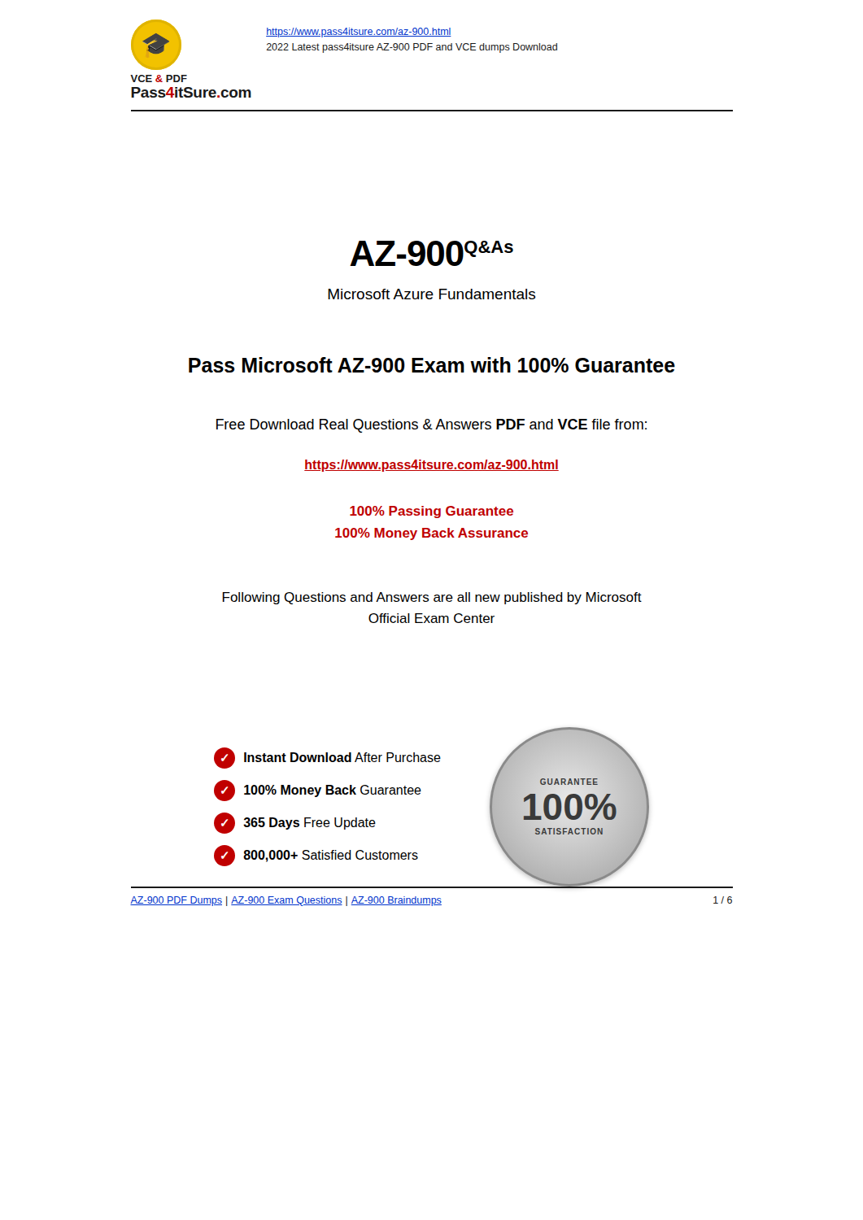🎓
VCE & PDF
Pass4itSure. com
https://www.pass4itsure.com/az-900.html
2022 Latest pass4itsure AZ-900 PDF and VCE dumps Download
AZ-900Q&As
Microsoft Azure Fundamentals
Pass Microsoft AZ-900 Exam with 100% Guarantee
Free Download Real Questions & Answers PDF and VCE file from:
https://www.pass4itsure.com/az-900.html
100% Passing Guarantee
100% Money Back Assurance
Following Questions and Answers are all new published by Microsoft
Official Exam Center
✓Instant Download After Purchase
✓100% Money Back Guarantee
✓365 Days Free Update
✓800,000+ Satisfied Customers
Guarantee
100%
Satisfaction
AZ-900 PDF Dumps|AZ-900 Exam Questions|AZ-900 Braindumps
1 / 6